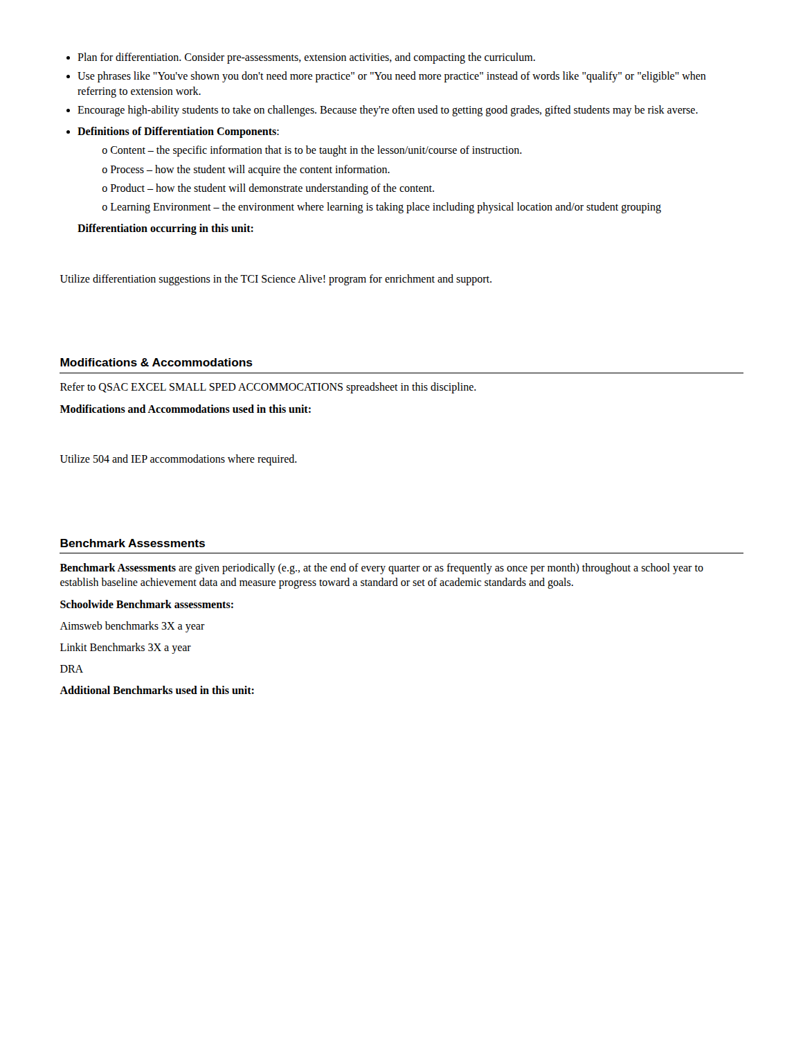Plan for differentiation. Consider pre-assessments, extension activities, and compacting the curriculum.
Use phrases like "You've shown you don't need more practice" or "You need more practice" instead of words like "qualify" or "eligible" when referring to extension work.
Encourage high-ability students to take on challenges. Because they're often used to getting good grades, gifted students may be risk averse.
Definitions of Differentiation Components:
Content – the specific information that is to be taught in the lesson/unit/course of instruction.
Process – how the student will acquire the content information.
Product – how the student will demonstrate understanding of the content.
Learning Environment – the environment where learning is taking place including physical location and/or student grouping
Differentiation occurring in this unit:
Utilize differentiation suggestions in the TCI Science Alive! program for enrichment and support.
Modifications & Accommodations
Refer to QSAC EXCEL SMALL SPED ACCOMMOCATIONS spreadsheet in this discipline.
Modifications and Accommodations used in this unit:
Utilize 504 and IEP accommodations where required.
Benchmark Assessments
Benchmark Assessments are given periodically (e.g., at the end of every quarter or as frequently as once per month) throughout a school year to establish baseline achievement data and measure progress toward a standard or set of academic standards and goals.
Schoolwide Benchmark assessments:
Aimsweb benchmarks 3X a year
Linkit Benchmarks 3X a year
DRA
Additional Benchmarks used in this unit: